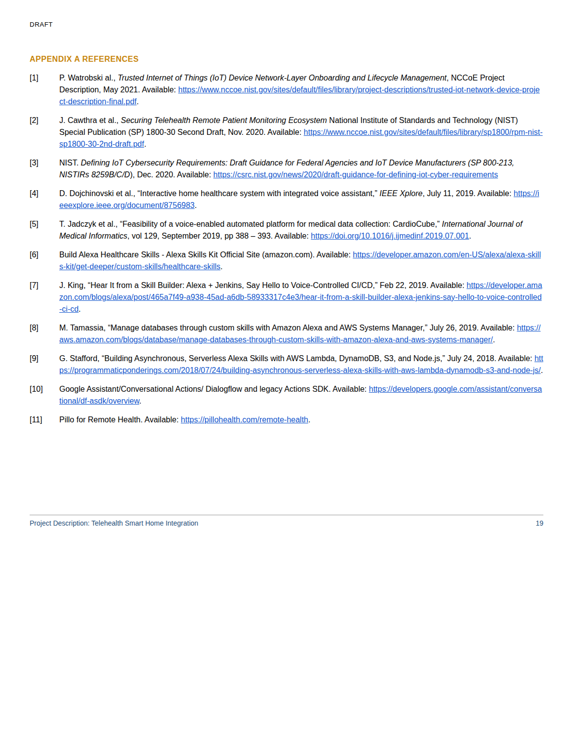DRAFT
Appendix A References
[1] P. Watrobski al., Trusted Internet of Things (IoT) Device Network-Layer Onboarding and Lifecycle Management, NCCoE Project Description, May 2021. Available: https://www.nccoe.nist.gov/sites/default/files/library/project-descriptions/trusted-iot-network-device-project-description-final.pdf.
[2] J. Cawthra et al., Securing Telehealth Remote Patient Monitoring Ecosystem National Institute of Standards and Technology (NIST) Special Publication (SP) 1800-30 Second Draft, Nov. 2020. Available: https://www.nccoe.nist.gov/sites/default/files/library/sp1800/rpm-nist-sp1800-30-2nd-draft.pdf.
[3] NIST. Defining IoT Cybersecurity Requirements: Draft Guidance for Federal Agencies and IoT Device Manufacturers (SP 800-213, NISTIRs 8259B/C/D), Dec. 2020. Available: https://csrc.nist.gov/news/2020/draft-guidance-for-defining-iot-cyber-requirements
[4] D. Dojchinovski et al., “Interactive home healthcare system with integrated voice assistant,” IEEE Xplore, July 11, 2019. Available: https://ieeexplore.ieee.org/document/8756983.
[5] T. Jadczyk et al., “Feasibility of a voice-enabled automated platform for medical data collection: CardioCube,” International Journal of Medical Informatics, vol 129, September 2019, pp 388 – 393. Available: https://doi.org/10.1016/j.ijmedinf.2019.07.001.
[6] Build Alexa Healthcare Skills - Alexa Skills Kit Official Site (amazon.com). Available: https://developer.amazon.com/en-US/alexa/alexa-skills-kit/get-deeper/custom-skills/healthcare-skills.
[7] J. King, “Hear It from a Skill Builder: Alexa + Jenkins, Say Hello to Voice-Controlled CI/CD,” Feb 22, 2019. Available: https://developer.amazon.com/blogs/alexa/post/465a7f49-a938-45ad-a6db-58933317c4e3/hear-it-from-a-skill-builder-alexa-jenkins-say-hello-to-voice-controlled-ci-cd.
[8] M. Tamassia, “Manage databases through custom skills with Amazon Alexa and AWS Systems Manager,” July 26, 2019. Available: https://aws.amazon.com/blogs/database/manage-databases-through-custom-skills-with-amazon-alexa-and-aws-systems-manager/.
[9] G. Stafford, “Building Asynchronous, Serverless Alexa Skills with AWS Lambda, DynamoDB, S3, and Node.js,” July 24, 2018. Available: https://programmaticponderings.com/2018/07/24/building-asynchronous-serverless-alexa-skills-with-aws-lambda-dynamodb-s3-and-node-js/.
[10] Google Assistant/Conversational Actions/ Dialogflow and legacy Actions SDK. Available: https://developers.google.com/assistant/conversational/df-asdk/overview.
[11] Pillo for Remote Health. Available: https://pillohealth.com/remote-health.
Project Description: Telehealth Smart Home Integration 19